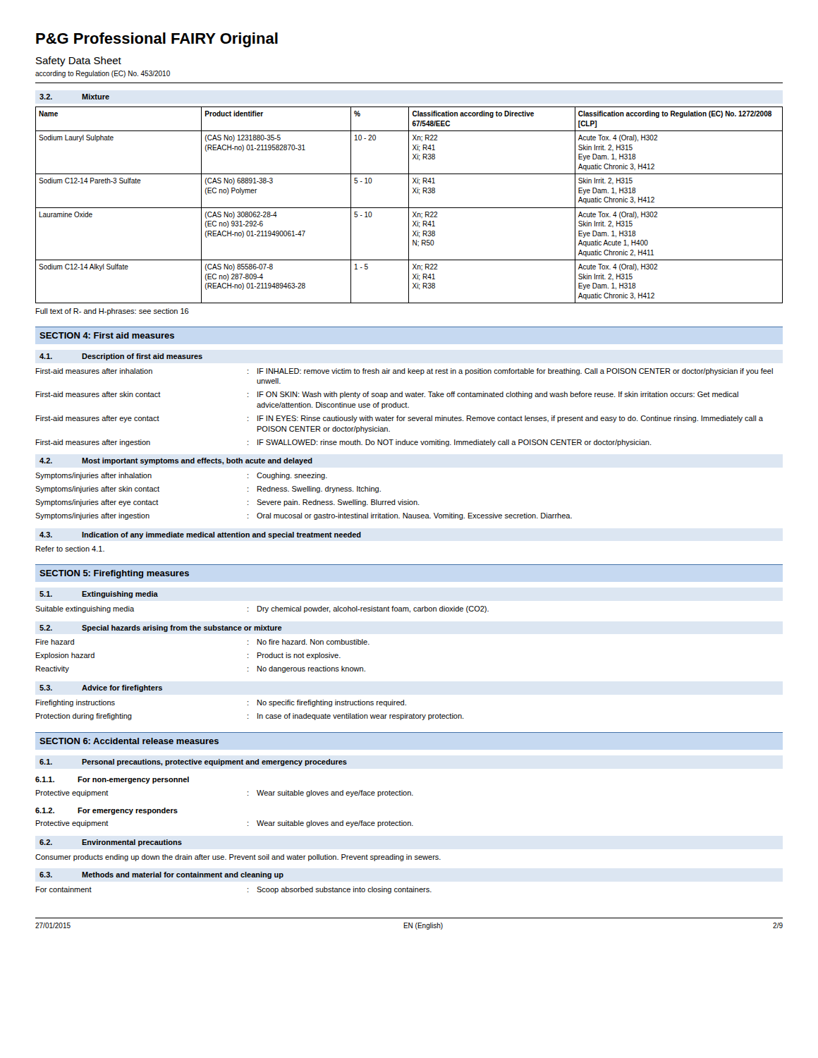P&G Professional FAIRY Original
Safety Data Sheet
according to Regulation (EC) No. 453/2010
3.2. Mixture
| Name | Product identifier | % | Classification according to Directive 67/548/EEC | Classification according to Regulation (EC) No. 1272/2008 [CLP] |
| --- | --- | --- | --- | --- |
| Sodium Lauryl Sulphate | (CAS No) 1231880-35-5 (REACH-no) 01-2119582870-31 | 10 - 20 | Xn; R22 Xi; R41 Xi; R38 | Acute Tox. 4 (Oral), H302 Skin Irrit. 2, H315 Eye Dam. 1, H318 Aquatic Chronic 3, H412 |
| Sodium C12-14 Pareth-3 Sulfate | (CAS No) 68891-38-3 (EC no) Polymer | 5 - 10 | Xi; R41 Xi; R38 | Skin Irrit. 2, H315 Eye Dam. 1, H318 Aquatic Chronic 3, H412 |
| Lauramine Oxide | (CAS No) 308062-28-4 (EC no) 931-292-6 (REACH-no) 01-2119490061-47 | 5 - 10 | Xn; R22 Xi; R41 Xi; R38 N; R50 | Acute Tox. 4 (Oral), H302 Skin Irrit. 2, H315 Eye Dam. 1, H318 Aquatic Acute 1, H400 Aquatic Chronic 2, H411 |
| Sodium C12-14 Alkyl Sulfate | (CAS No) 85586-07-8 (EC no) 287-809-4 (REACH-no) 01-2119489463-28 | 1 - 5 | Xn; R22 Xi; R41 Xi; R38 | Acute Tox. 4 (Oral), H302 Skin Irrit. 2, H315 Eye Dam. 1, H318 Aquatic Chronic 3, H412 |
Full text of R- and H-phrases: see section 16
SECTION 4: First aid measures
4.1. Description of first aid measures
| First-aid measures after inhalation | : | IF INHALED: remove victim to fresh air and keep at rest in a position comfortable for breathing. Call a POISON CENTER or doctor/physician if you feel unwell. |
| First-aid measures after skin contact | : | IF ON SKIN: Wash with plenty of soap and water. Take off contaminated clothing and wash before reuse. If skin irritation occurs: Get medical advice/attention. Discontinue use of product. |
| First-aid measures after eye contact | : | IF IN EYES: Rinse cautiously with water for several minutes. Remove contact lenses, if present and easy to do. Continue rinsing. Immediately call a POISON CENTER or doctor/physician. |
| First-aid measures after ingestion | : | IF SWALLOWED: rinse mouth. Do NOT induce vomiting. Immediately call a POISON CENTER or doctor/physician. |
4.2. Most important symptoms and effects, both acute and delayed
| Symptoms/injuries after inhalation | : | Coughing. sneezing. |
| Symptoms/injuries after skin contact | : | Redness. Swelling. dryness. Itching. |
| Symptoms/injuries after eye contact | : | Severe pain. Redness. Swelling. Blurred vision. |
| Symptoms/injuries after ingestion | : | Oral mucosal or gastro-intestinal irritation. Nausea. Vomiting. Excessive secretion. Diarrhea. |
4.3. Indication of any immediate medical attention and special treatment needed
Refer to section 4.1.
SECTION 5: Firefighting measures
5.1. Extinguishing media
| Suitable extinguishing media | : | Dry chemical powder, alcohol-resistant foam, carbon dioxide (CO2). |
5.2. Special hazards arising from the substance or mixture
| Fire hazard | : | No fire hazard. Non combustible. |
| Explosion hazard | : | Product is not explosive. |
| Reactivity | : | No dangerous reactions known. |
5.3. Advice for firefighters
| Firefighting instructions | : | No specific firefighting instructions required. |
| Protection during firefighting | : | In case of inadequate ventilation wear respiratory protection. |
SECTION 6: Accidental release measures
6.1. Personal precautions, protective equipment and emergency procedures
6.1.1. For non-emergency personnel
| Protective equipment | : | Wear suitable gloves and eye/face protection. |
6.1.2. For emergency responders
| Protective equipment | : | Wear suitable gloves and eye/face protection. |
6.2. Environmental precautions
Consumer products ending up down the drain after use. Prevent soil and water pollution. Prevent spreading in sewers.
6.3. Methods and material for containment and cleaning up
| For containment | : | Scoop absorbed substance into closing containers. |
27/01/2015
EN (English)
2/9